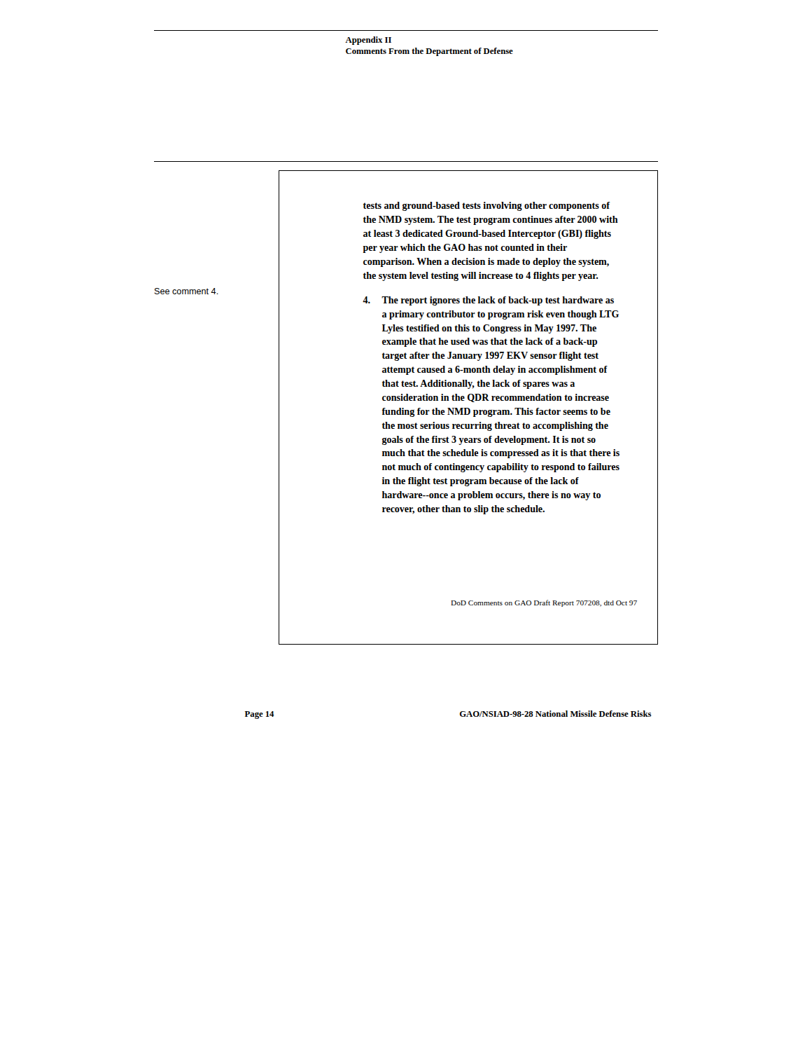Appendix II
Comments From the Department of Defense
See comment 4.
tests and ground-based tests involving other components of the NMD system. The test program continues after 2000 with at least 3 dedicated Ground-based Interceptor (GBI) flights per year which the GAO has not counted in their comparison. When a decision is made to deploy the system, the system level testing will increase to 4 flights per year.
4. The report ignores the lack of back-up test hardware as a primary contributor to program risk even though LTG Lyles testified on this to Congress in May 1997. The example that he used was that the lack of a back-up target after the January 1997 EKV sensor flight test attempt caused a 6-month delay in accomplishment of that test. Additionally, the lack of spares was a consideration in the QDR recommendation to increase funding for the NMD program. This factor seems to be the most serious recurring threat to accomplishing the goals of the first 3 years of development. It is not so much that the schedule is compressed as it is that there is not much of contingency capability to respond to failures in the flight test program because of the lack of hardware--once a problem occurs, there is no way to recover, other than to slip the schedule.
DoD Comments on GAO Draft Report 707208, dtd Oct 97
Page 14
GAO/NSIAD-98-28 National Missile Defense Risks